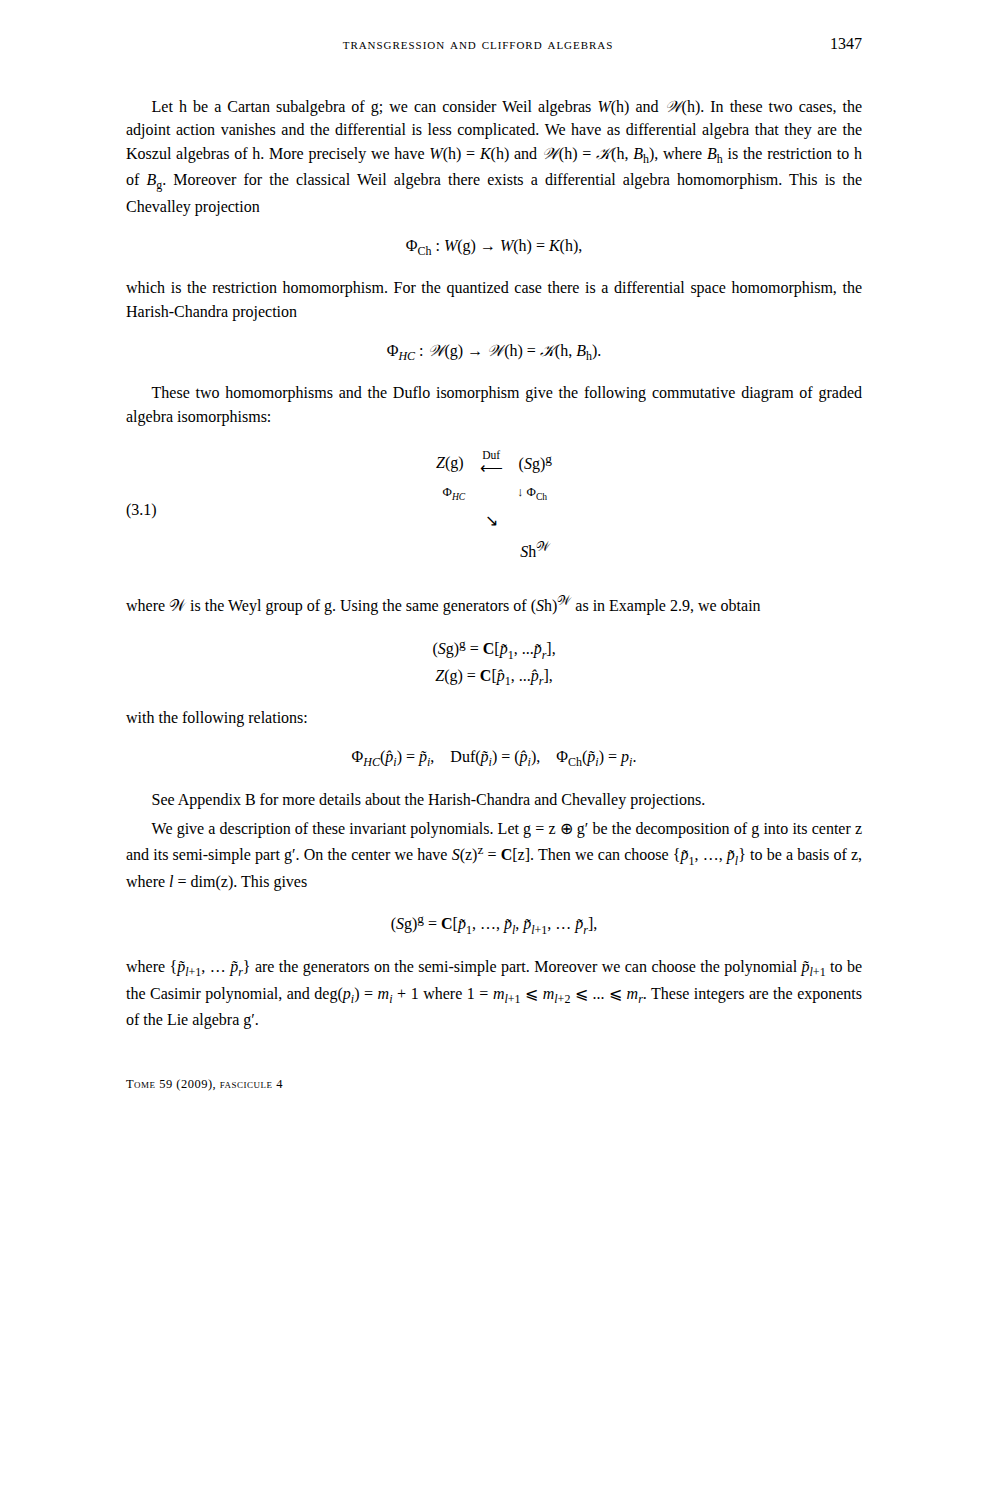transgression and clifford algebras 1347
Let h be a Cartan subalgebra of g; we can consider Weil algebras W(h) and 𝒲(h). In these two cases, the adjoint action vanishes and the differential is less complicated. We have as differential algebra that they are the Koszul algebras of h. More precisely we have W(h) = K(h) and 𝒲(h) = 𝒦(h, Bh), where Bh is the restriction to h of Bg. Moreover for the classical Weil algebra there exists a differential algebra homomorphism. This is the Chevalley projection
ΦCh : W(g) → W(h) = K(h),
which is the restriction homomorphism. For the quantized case there is a differential space homomorphism, the Harish-Chandra projection
ΦHC : 𝒲(g) → 𝒲(h) = 𝒦(h, Bh).
These two homomorphisms and the Duflo isomorphism give the following commutative diagram of graded algebra isomorphisms:
(3.1)
| Z ( g ) | Duf ⟵ | ( S g ) g |
| Φ HC | | ↓ Φ Ch |
| | ↘ | |
| | | S h 𝒲 |
where 𝒲 is the Weyl group of g. Using the same generators of (Sh)𝒲 as in Example 2.9, we obtain
(Sg)g = C[p̃1, ...p̃r],
Z(g) = C[p̂1, ...p̂r],
with the following relations:
ΦHC(p̂i) = p̃i, Duf(p̃i) = (p̂i), ΦCh(p̃i) = pi.
See Appendix B for more details about the Harish-Chandra and Chevalley projections.
We give a description of these invariant polynomials. Let g = z ⊕ g′ be the decomposition of g into its center z and its semi-simple part g′. On the center we have S(z)z = C[z]. Then we can choose {p̃1, …, p̃l} to be a basis of z, where l = dim(z). This gives
(Sg)g = C[p̃1, …, p̃l, p̃l+1, … p̃r],
where {p̃l+1, … p̃r} are the generators on the semi-simple part. Moreover we can choose the polynomial p̃l+1 to be the Casimir polynomial, and deg(pi) = mi + 1 where 1 = ml+1 ⩽ ml+2 ⩽ ... ⩽ mr. These integers are the exponents of the Lie algebra g′.
Tome 59 (2009), fascicule 4